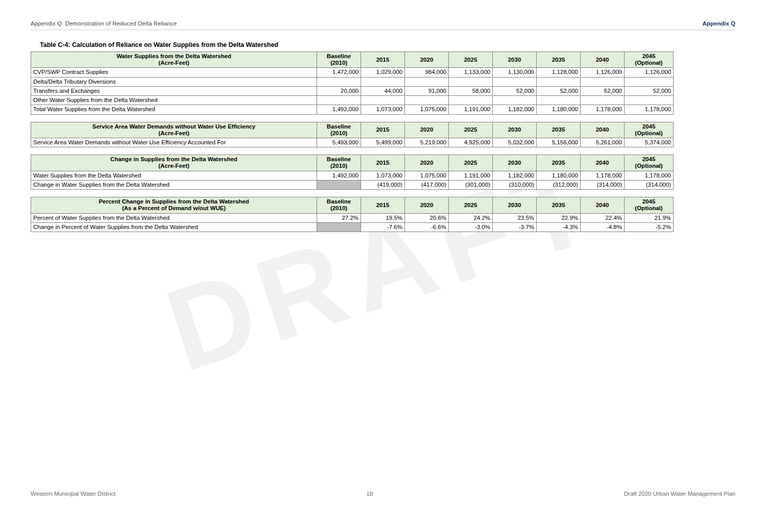DRAFT
Appendix Q: Demonstration of Reduced Delta Reliance
Appendix Q
Table C-4: Calculation of Reliance on Water Supplies from the Delta Watershed
| Water Supplies from the Delta Watershed (Acre-Feet) | Baseline (2010) | 2015 | 2020 | 2025 | 2030 | 2035 | 2040 | 2045 (Optional) |
| CVP/SWP Contract Supplies | 1,472,000 | 1,029,000 | 984,000 | 1,133,000 | 1,130,000 | 1,128,000 | 1,126,000 | 1,126,000 |
| Delta/Delta Tributary Diversions | | | | | | | | |
| Transfers and Exchanges | 20,000 | 44,000 | 91,000 | 58,000 | 52,000 | 52,000 | 52,000 | 52,000 |
| Other Water Supplies from the Delta Watershed | | | | | | | | |
| Total Water Supplies from the Delta Watershed | 1,492,000 | 1,073,000 | 1,075,000 | 1,191,000 | 1,182,000 | 1,180,000 | 1,178,000 | 1,178,000 |
| Service Area Water Demands without Water Use Efficiency (Acre-Feet) | Baseline (2010) | 2015 | 2020 | 2025 | 2030 | 2035 | 2040 | 2045 (Optional) |
| Service Area Water Demands without Water Use Efficiency Accounted For | 5,493,000 | 5,499,000 | 5,219,000 | 4,925,000 | 5,032,000 | 5,156,000 | 5,261,000 | 5,374,000 |
| Change in Supplies from the Delta Watershed (Acre-Feet) | Baseline (2010) | 2015 | 2020 | 2025 | 2030 | 2035 | 2040 | 2045 (Optional) |
| Water Supplies from the Delta Watershed | 1,492,000 | 1,073,000 | 1,075,000 | 1,191,000 | 1,182,000 | 1,180,000 | 1,178,000 | 1,178,000 |
| Change in Water Supplies from the Delta Watershed | | (419,000) | (417,000) | (301,000) | (310,000) | (312,000) | (314,000) | (314,000) |
| Percent Change in Supplies from the Delta Watershed (As a Percent of Demand w/out WUE) | Baseline (2010) | 2015 | 2020 | 2025 | 2030 | 2035 | 2040 | 2045 (Optional) |
| Percent of Water Supplies from the Delta Watershed | 27.2% | 19.5% | 20.6% | 24.2% | 23.5% | 22.9% | 22.4% | 21.9% |
| Change in Percent of Water Supplies from the Delta Watershed | | -7.6% | -6.6% | -3.0% | -3.7% | -4.3% | -4.8% | -5.2% |
Western Municipal Water District
18
Draft 2020 Urban Water Management Plan